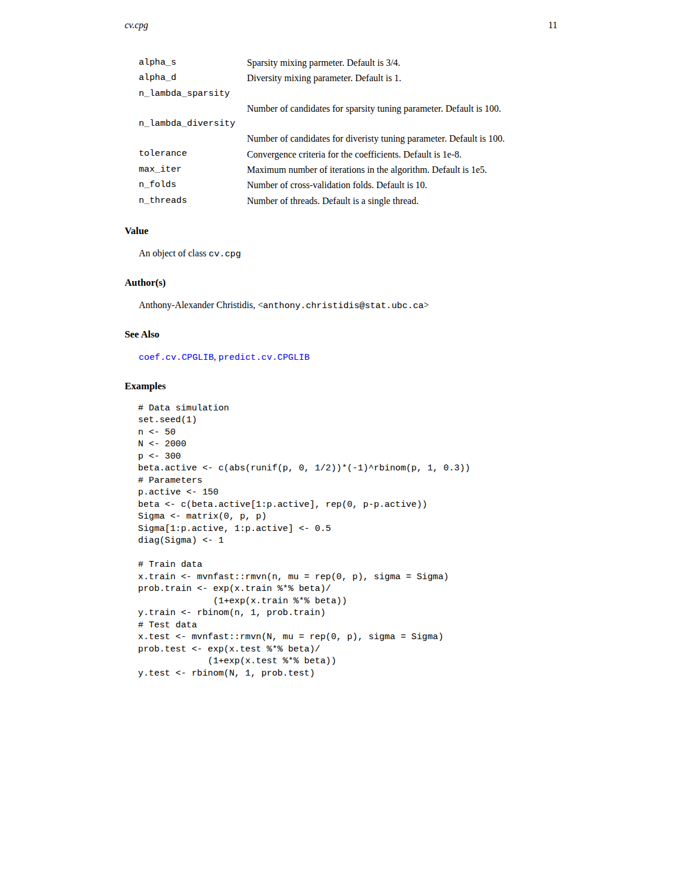cv.cpg 11
alpha_s
Sparsity mixing parmeter. Default is 3/4.
alpha_d
Diversity mixing parameter. Default is 1.
n_lambda_sparsity
Number of candidates for sparsity tuning parameter. Default is 100.
n_lambda_diversity
Number of candidates for diveristy tuning parameter. Default is 100.
tolerance
Convergence criteria for the coefficients. Default is 1e-8.
max_iter
Maximum number of iterations in the algorithm. Default is 1e5.
n_folds
Number of cross-validation folds. Default is 10.
n_threads
Number of threads. Default is a single thread.
Value
An object of class cv.cpg
Author(s)
Anthony-Alexander Christidis, <anthony.christidis@stat.ubc.ca>
See Also
coef.cv.CPGLIB, predict.cv.CPGLIB
Examples
# Data simulation
set.seed(1)
n <- 50
N <- 2000
p <- 300
beta.active <- c(abs(runif(p, 0, 1/2))*(-1)^rbinom(p, 1, 0.3))
# Parameters
p.active <- 150
beta <- c(beta.active[1:p.active], rep(0, p-p.active))
Sigma <- matrix(0, p, p)
Sigma[1:p.active, 1:p.active] <- 0.5
diag(Sigma) <- 1

# Train data
x.train <- mvnfast::rmvn(n, mu = rep(0, p), sigma = Sigma)
prob.train <- exp(x.train %*% beta)/
              (1+exp(x.train %*% beta))
y.train <- rbinom(n, 1, prob.train)
# Test data
x.test <- mvnfast::rmvn(N, mu = rep(0, p), sigma = Sigma)
prob.test <- exp(x.test %*% beta)/
             (1+exp(x.test %*% beta))
y.test <- rbinom(N, 1, prob.test)